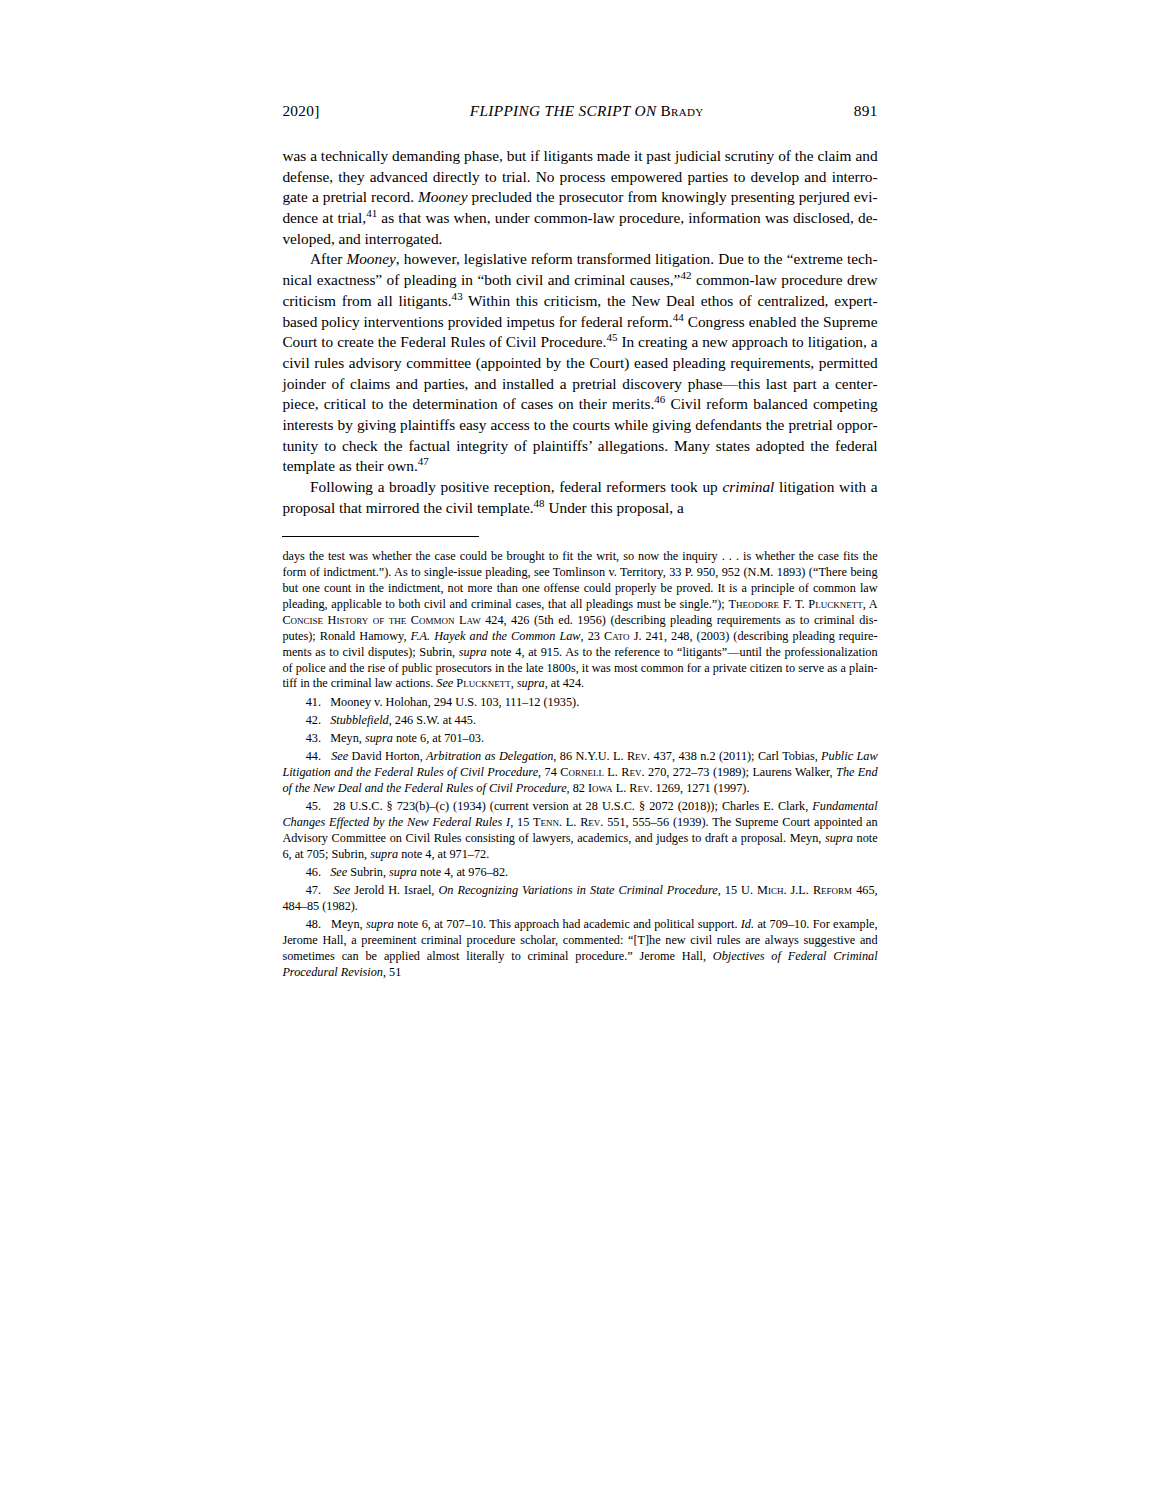2020] FLIPPING THE SCRIPT ON Brady 891
was a technically demanding phase, but if litigants made it past judicial scrutiny of the claim and defense, they advanced directly to trial. No process empowered parties to develop and interrogate a pretrial record. Mooney precluded the prosecutor from knowingly presenting perjured evidence at trial,41 as that was when, under common-law procedure, information was disclosed, developed, and interrogated.
After Mooney, however, legislative reform transformed litigation. Due to the “extreme technical exactness” of pleading in “both civil and criminal causes,”42 common-law procedure drew criticism from all litigants.43 Within this criticism, the New Deal ethos of centralized, expert-based policy interventions provided impetus for federal reform.44 Congress enabled the Supreme Court to create the Federal Rules of Civil Procedure.45 In creating a new approach to litigation, a civil rules advisory committee (appointed by the Court) eased pleading requirements, permitted joinder of claims and parties, and installed a pretrial discovery phase—this last part a centerpiece, critical to the determination of cases on their merits.46 Civil reform balanced competing interests by giving plaintiffs easy access to the courts while giving defendants the pretrial opportunity to check the factual integrity of plaintiffs’ allegations. Many states adopted the federal template as their own.47
Following a broadly positive reception, federal reformers took up criminal litigation with a proposal that mirrored the civil template.48 Under this proposal, a
days the test was whether the case could be brought to fit the writ, so now the inquiry . . . is whether the case fits the form of indictment.”). As to single-issue pleading, see Tomlinson v. Territory, 33 P. 950, 952 (N.M. 1893) (“There being but one count in the indictment, not more than one offense could properly be proved. It is a principle of common law pleading, applicable to both civil and criminal cases, that all pleadings must be single.”); Theodore F. T. Plucknett, A Concise History of the Common Law 424, 426 (5th ed. 1956) (describing pleading requirements as to criminal disputes); Ronald Hamowy, F.A. Hayek and the Common Law, 23 Cato J. 241, 248, (2003) (describing pleading requirements as to civil disputes); Subrin, supra note 4, at 915. As to the reference to “litigants”—until the professionalization of police and the rise of public prosecutors in the late 1800s, it was most common for a private citizen to serve as a plaintiff in the criminal law actions. See Plucknett, supra, at 424.
41. Mooney v. Holohan, 294 U.S. 103, 111–12 (1935).
42. Stubblefield, 246 S.W. at 445.
43. Meyn, supra note 6, at 701–03.
44. See David Horton, Arbitration as Delegation, 86 N.Y.U. L. Rev. 437, 438 n.2 (2011); Carl Tobias, Public Law Litigation and the Federal Rules of Civil Procedure, 74 Cornell L. Rev. 270, 272–73 (1989); Laurens Walker, The End of the New Deal and the Federal Rules of Civil Procedure, 82 Iowa L. Rev. 1269, 1271 (1997).
45. 28 U.S.C. § 723(b)–(c) (1934) (current version at 28 U.S.C. § 2072 (2018)); Charles E. Clark, Fundamental Changes Effected by the New Federal Rules I, 15 Tenn. L. Rev. 551, 555–56 (1939). The Supreme Court appointed an Advisory Committee on Civil Rules consisting of lawyers, academics, and judges to draft a proposal. Meyn, supra note 6, at 705; Subrin, supra note 4, at 971–72.
46. See Subrin, supra note 4, at 976–82.
47. See Jerold H. Israel, On Recognizing Variations in State Criminal Procedure, 15 U. Mich. J.L. Reform 465, 484–85 (1982).
48. Meyn, supra note 6, at 707–10. This approach had academic and political support. Id. at 709–10. For example, Jerome Hall, a preeminent criminal procedure scholar, commented: “[T]he new civil rules are always suggestive and sometimes can be applied almost literally to criminal procedure.” Jerome Hall, Objectives of Federal Criminal Procedural Revision, 51